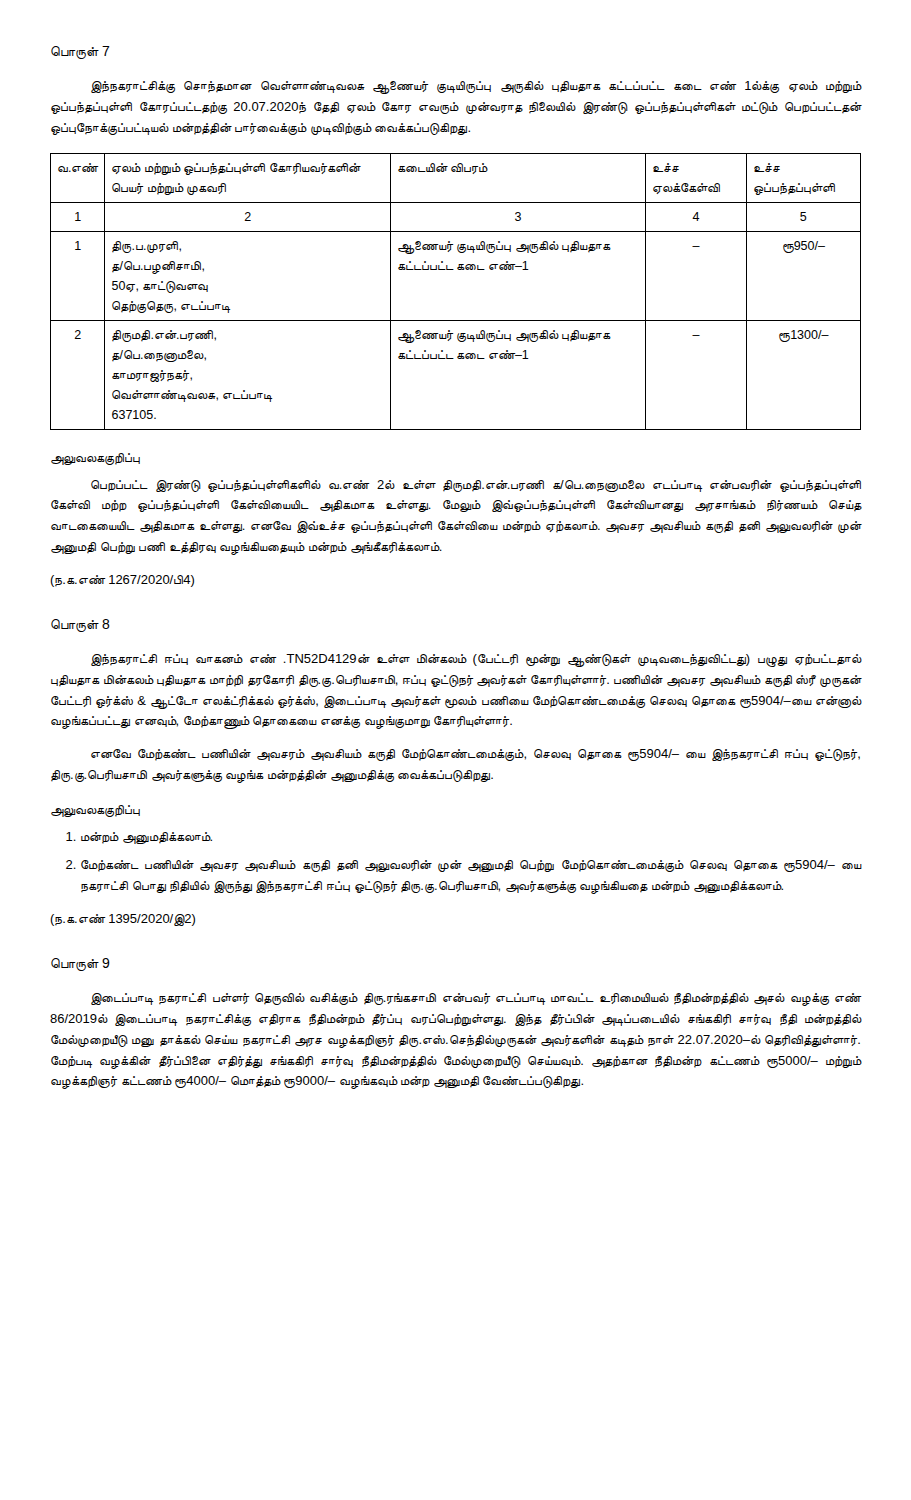பொருள் 7
இந்நகராட்சிக்கு சொந்தமான வெள்ளாண்டிவலசு ஆணையர் குடியிருப்பு அருகில் புதியதாக கட்டப்பட்ட கடை எண் 1ல்க்கு ஏலம் மற்றும் ஒப்பந்தப்புள்ளி கோரப்பட்டதற்கு 20.07.2020ந் தேதி ஏலம் கோர எவரும் முன்வராத நிலையில் இரண்டு ஒப்பந்தப்புள்ளிகள் மட்டும் பெறப்பட்டதன் ஒப்புநோக்குப்பட்டியல் மன்றத்தின் பார்வைக்கும் முடிவிற்கும் வைக்கப்படுகிறது.
| வ.எண் | ஏலம் மற்றும் ஒப்பந்தப்புள்ளி கோரியவர்களின் பெயர் மற்றும் முகவரி | கடையின் விபரம் | உச்ச ஏலக்கேள்வி | உச்ச ஒப்பந்தப்புள்ளி |
| --- | --- | --- | --- | --- |
| 1 | 2 | 3 | 4 | 5 |
| 1 | திரு.ப.முரளி, த/பெ.பழனிசாமி, 50ஏ, காட்டுவளவு தெற்குதெரு, எடப்பாடி | ஆணையர் குடியிருப்பு அருகில் புதியதாக கட்டப்பட்ட கடை எண்–1 | – | ரூ950/– |
| 2 | திருமதி.என்.பரணி, த/பெ.நைனாமலை, காமராஜர்நகர், வெள்ளாண்டிவலசு, எடப்பாடி 637105. | ஆணையர் குடியிருப்பு அருகில் புதியதாக கட்டப்பட்ட கடை எண்–1 | – | ரூ1300/– |
அலுவலககுறிப்பு
பெறப்பட்ட இரண்டு ஒப்பந்தப்புள்ளிகளில் வ.எண் 2ல் உள்ள திருமதி.என்.பரணி க/பெ.நைனாமலை எடப்பாடி என்பவரின் ஒப்பந்தப்புள்ளி கேள்வி மற்ற ஒப்பந்தப்புள்ளி கேள்வியையிட அதிகமாக உள்ளது. மேலும் இவ்ஒப்பந்தப்புள்ளி கேள்வியானது அரசாங்கம் நிர்ணயம் செய்த வாடகையையிட அதிகமாக உள்ளது. எனவே இவ்உச்ச ஒப்பந்தப்புள்ளி கேள்வியை மன்றம் ஏற்கலாம். அவசர அவசியம் கருதி தனி அலுவலரின் முன் அனுமதி பெற்று பணி உத்திரவு வழங்கியதையும் மன்றம் அங்கீகரிக்கலாம்.
(ந.க.எண் 1267/2020/பி4)
பொருள் 8
இந்நகராட்சி ஈப்பு வாகனம் எண் .TN52D4129ன் உள்ள மின்கலம் (பேட்டரி மூன்று ஆண்டுகள் முடிவடைந்துவிட்டது) பழுது ஏற்பட்டதால் புதியதாக மின்கலம் புதியதாக மாற்றி தரகோரி திரு.கு.பெரியசாமி, ஈப்பு ஓட்டுநர் அவர்கள் கோரியுள்ளார். பணியின் அவசர அவசியம் கருதி ஸ்ரீ முருகன் பேட்டரி ஒர்க்ஸ் & ஆட்டோ எலக்ட்ரிக்கல் ஒர்க்ஸ், இடைப்பாடி அவர்கள் மூலம் பணியை மேற்கொண்டமைக்கு செலவு தொகை ரூ5904/–யை என்னால் வழங்கப்பட்டது எனவும், மேற்காணும் தொகையை எனக்கு வழங்குமாறு கோரியுள்ளார்.
எனவே மேற்கண்ட பணியின் அவசரம் அவசியம் கருதி மேற்கொண்டமைக்கும், செலவு தொகை ரூ5904/– யை இந்நகராட்சி ஈப்பு ஓட்டுநர், திரு.கு.பெரியசாமி அவர்களுக்கு வழங்க மன்றத்தின் அனுமதிக்கு வைக்கப்படுகிறது.
அலுவலககுறிப்பு
மன்றம் அனுமதிக்கலாம்.
மேற்கண்ட பணியின் அவசர அவசியம் கருதி தனி அலுவலரின் முன் அனுமதி பெற்று மேற்கொண்டமைக்கும் செலவு தொகை ரூ5904/– யை நகராட்சி பொது நிதியில் இருந்து இந்நகராட்சி ஈப்பு ஓட்டுநர் திரு.கு.பெரியசாமி, அவர்களுக்கு வழங்கியதை மன்றம் அனுமதிக்கலாம்.
(ந.க.எண் 1395/2020/இ2)
பொருள் 9
இடைப்பாடி நகராட்சி பள்ளர் தெருவில் வசிக்கும் திரு.ரங்கசாமி என்பவர் எடப்பாடி மாவட்ட உரிமையியல் நீதிமன்றத்தில் அசல் வழக்கு எண் 86/2019ல் இடைப்பாடி நகராட்சிக்கு எதிராக நீதிமன்றம் தீர்ப்பு வரப்பெற்றுள்ளது. இந்த தீர்ப்பின் அடிப்படையில் சங்ககிரி சார்வு நீதி மன்றத்தில் மேல்முறையீடு மனு தாக்கல் செய்ய நகராட்சி அரச வழக்கறிஞர் திரு.எஸ்.செந்தில்முருகன் அவர்களின் கடிதம் நாள் 22.07.2020–ல் தெரிவித்துள்ளார். மேற்படி வழக்கின் தீர்ப்பினை எதிர்த்து சங்ககிரி சார்வு நீதிமன்றத்தில் மேல்முறையீடு செய்யவும். அதற்கான நீதிமன்ற கட்டணம் ரூ5000/– மற்றும் வழக்கறிஞர் கட்டணம் ரூ4000/– மொத்தம் ரூ9000/– வழங்கவும் மன்ற அனுமதி வேண்டப்படுகிறது.